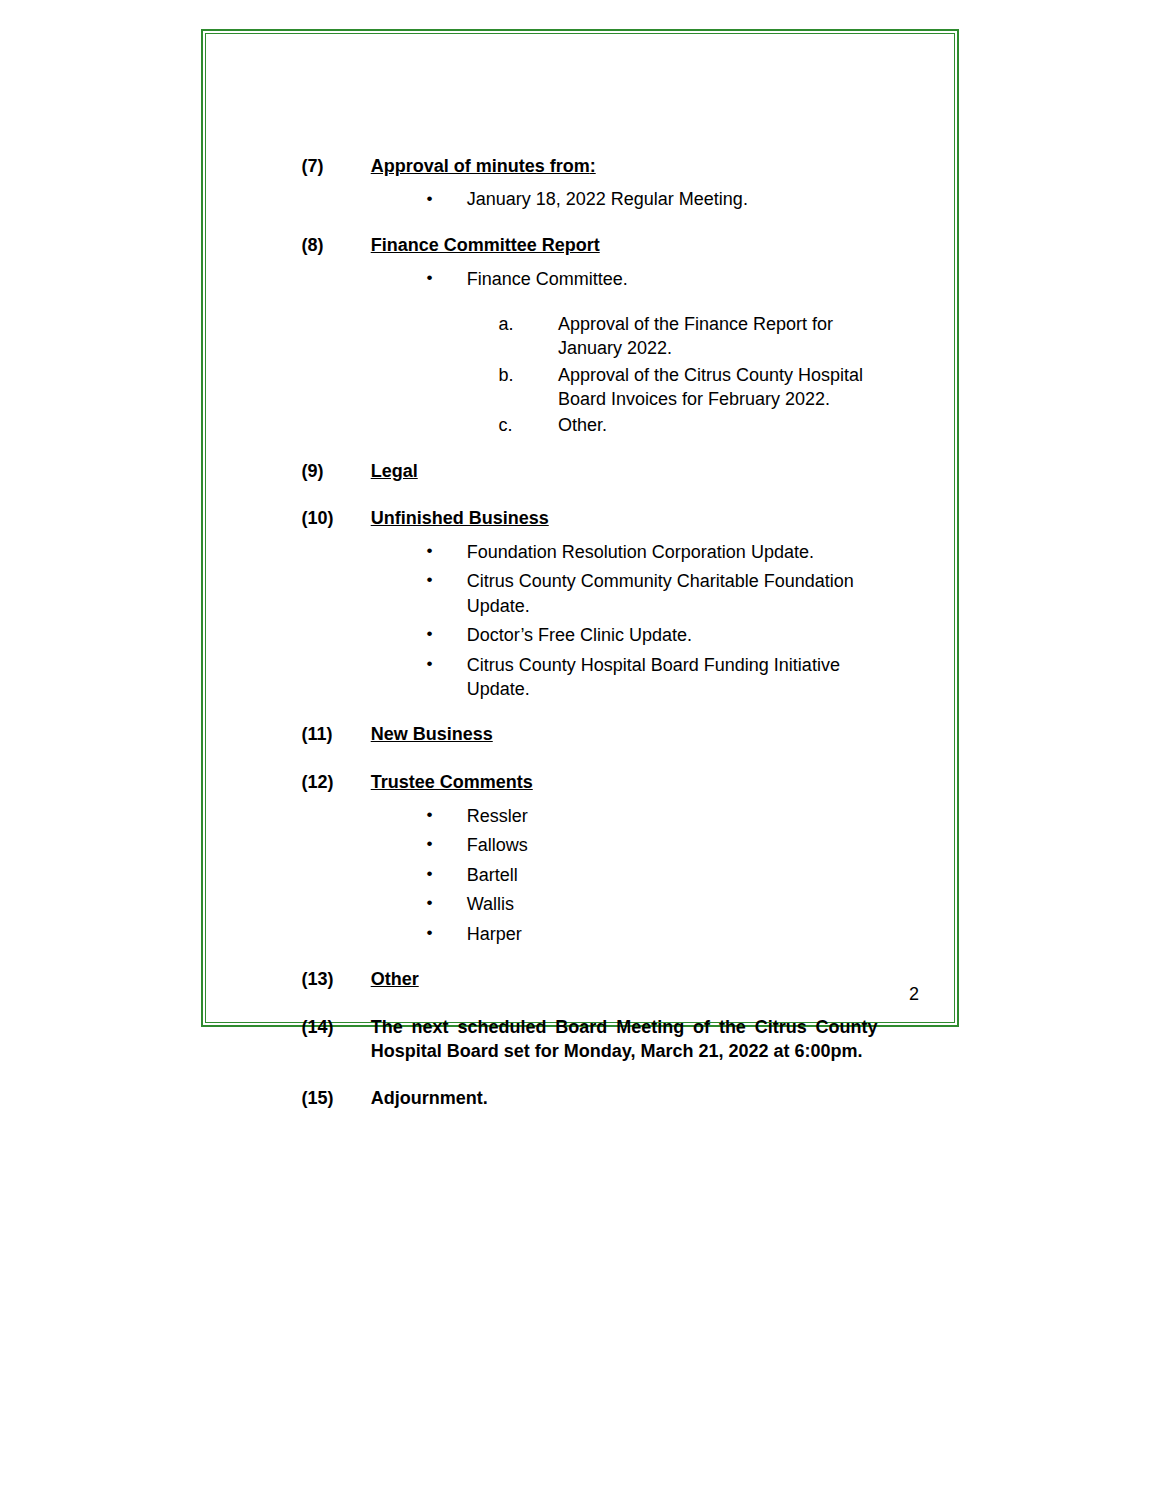(7)
Approval of minutes from:
January 18, 2022 Regular Meeting.
(8)
Finance Committee Report
Finance Committee.
a. Approval of the Finance Report for January 2022.
b. Approval of the Citrus County Hospital Board Invoices for February 2022.
c. Other.
(9)
Legal
(10)
Unfinished Business
Foundation Resolution Corporation Update.
Citrus County Community Charitable Foundation Update.
Doctor’s Free Clinic Update.
Citrus County Hospital Board Funding Initiative Update.
(11)
New Business
(12)
Trustee Comments
Ressler
Fallows
Bartell
Wallis
Harper
(13)
Other
(14)
The next scheduled Board Meeting of the Citrus County Hospital Board set for Monday, March 21, 2022 at 6:00pm.
(15)
Adjournment.
2